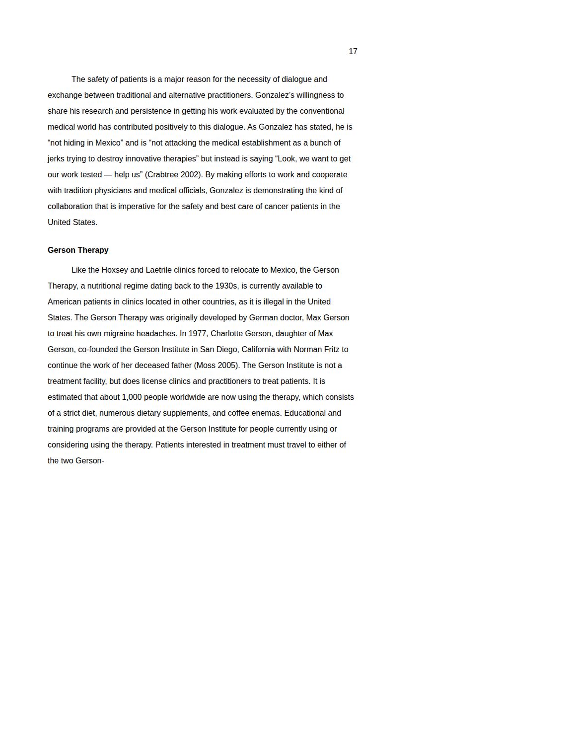17
The safety of patients is a major reason for the necessity of dialogue and exchange between traditional and alternative practitioners. Gonzalez’s willingness to share his research and persistence in getting his work evaluated by the conventional medical world has contributed positively to this dialogue. As Gonzalez has stated, he is “not hiding in Mexico” and is “not attacking the medical establishment as a bunch of jerks trying to destroy innovative therapies” but instead is saying “Look, we want to get our work tested — help us” (Crabtree 2002). By making efforts to work and cooperate with tradition physicians and medical officials, Gonzalez is demonstrating the kind of collaboration that is imperative for the safety and best care of cancer patients in the United States.
Gerson Therapy
Like the Hoxsey and Laetrile clinics forced to relocate to Mexico, the Gerson Therapy, a nutritional regime dating back to the 1930s, is currently available to American patients in clinics located in other countries, as it is illegal in the United States. The Gerson Therapy was originally developed by German doctor, Max Gerson to treat his own migraine headaches. In 1977, Charlotte Gerson, daughter of Max Gerson, co-founded the Gerson Institute in San Diego, California with Norman Fritz to continue the work of her deceased father (Moss 2005). The Gerson Institute is not a treatment facility, but does license clinics and practitioners to treat patients. It is estimated that about 1,000 people worldwide are now using the therapy, which consists of a strict diet, numerous dietary supplements, and coffee enemas. Educational and training programs are provided at the Gerson Institute for people currently using or considering using the therapy. Patients interested in treatment must travel to either of the two Gerson-